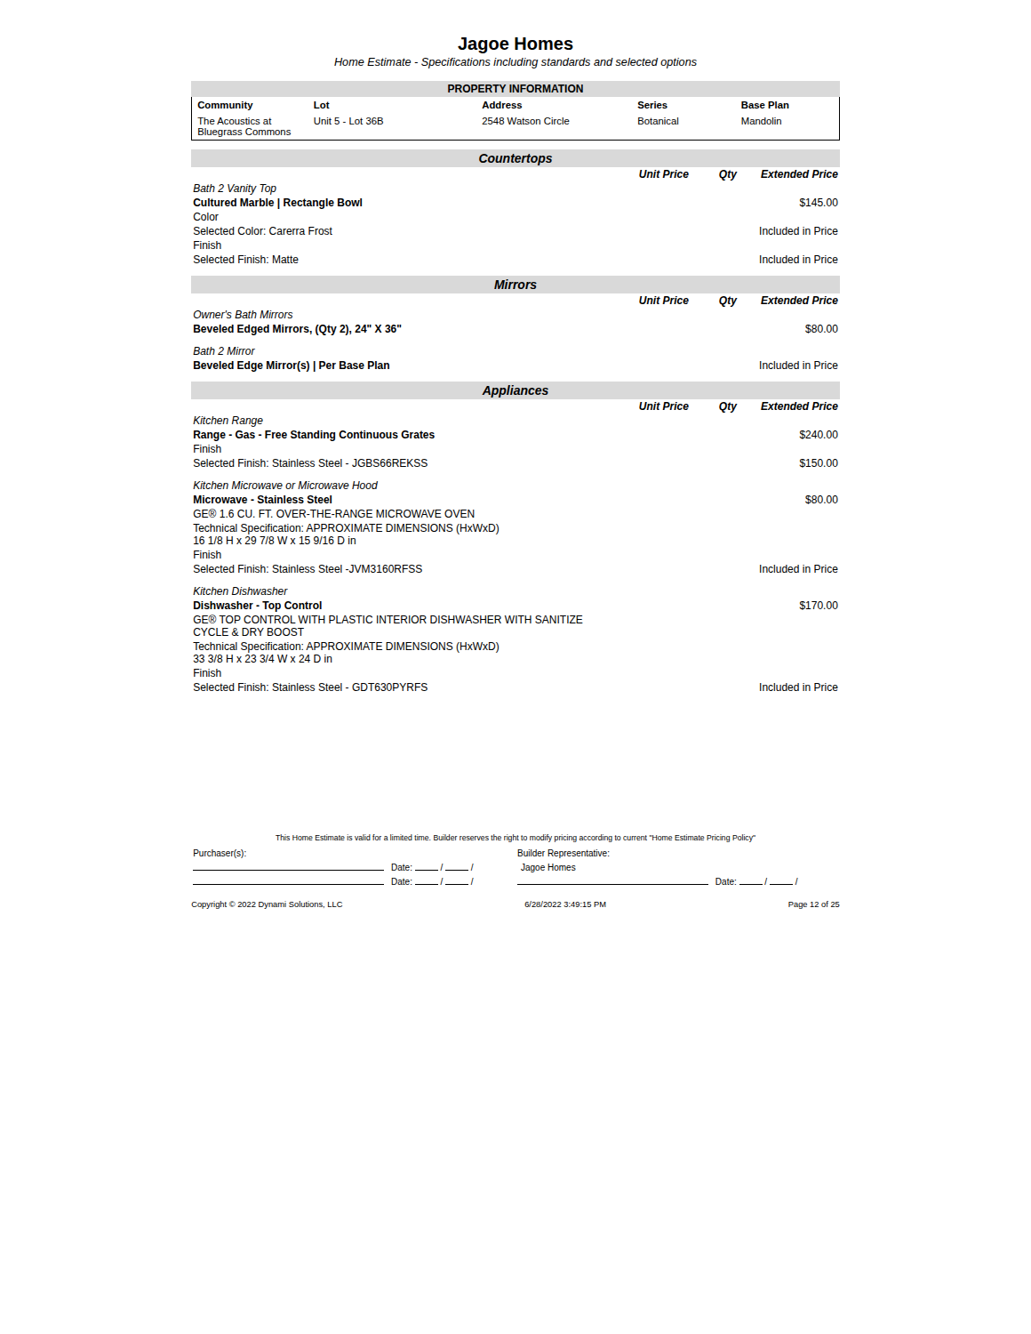Jagoe Homes
Home Estimate - Specifications including standards and selected options
PROPERTY INFORMATION
| Community | Lot | Address | Series | Base Plan |
| The Acoustics at Bluegrass Commons | Unit 5 - Lot 36B | 2548 Watson Circle | Botanical | Mandolin |
Countertops
| | Unit Price | Qty | Extended Price |
| Bath 2 Vanity Top | | | |
| Cultured Marble / Rectangle Bowl | | | $145.00 |
| Color | | | |
| Selected Color: Carerra Frost | | | Included in Price |
| Finish | | | |
| Selected Finish: Matte | | | Included in Price |
Mirrors
| | Unit Price | Qty | Extended Price |
| Owner's Bath Mirrors | | | |
| Beveled Edged Mirrors, (Qty 2), 24" X 36" | | | $80.00 |
| Bath 2 Mirror | | | |
| Beveled Edge Mirror(s) / Per Base Plan | | | Included in Price |
Appliances
| | Unit Price | Qty | Extended Price |
| Kitchen Range | | | |
| Range - Gas - Free Standing Continuous Grates | | | $240.00 |
| Finish | | | |
| Selected Finish: Stainless Steel - JGBS66REKSS | | | $150.00 |
| Kitchen Microwave or Microwave Hood | | | |
| Microwave - Stainless Steel | | | $80.00 |
| GE® 1.6 CU. FT. OVER-THE-RANGE MICROWAVE OVEN | | | |
| Technical Specification: APPROXIMATE DIMENSIONS (HxWxD) 16 1/8 H x 29 7/8 W x 15 9/16 D in | | | |
| Finish | | | |
| Selected Finish: Stainless Steel -JVM3160RFSS | | | Included in Price |
| Kitchen Dishwasher | | | |
| Dishwasher - Top Control | | | $170.00 |
| GE® TOP CONTROL WITH PLASTIC INTERIOR DISHWASHER WITH SANITIZE CYCLE & DRY BOOST | | | |
| Technical Specification: APPROXIMATE DIMENSIONS (HxWxD) 33 3/8 H x 23 3/4 W x 24 D in | | | |
| Finish | | | |
| Selected Finish: Stainless Steel - GDT630PYRFS | | | Included in Price |
This Home Estimate is valid for a limited time. Builder reserves the right to modify pricing according to current "Home Estimate Pricing Policy"
| Purchaser(s): | | Builder Representative: | |
| | Date: / / | Jagoe Homes | |
| | Date: / / | | Date: / / |
Copyright © 2022 Dynami Solutions, LLC 6/28/2022 3:49:15 PM Page 12 of 25